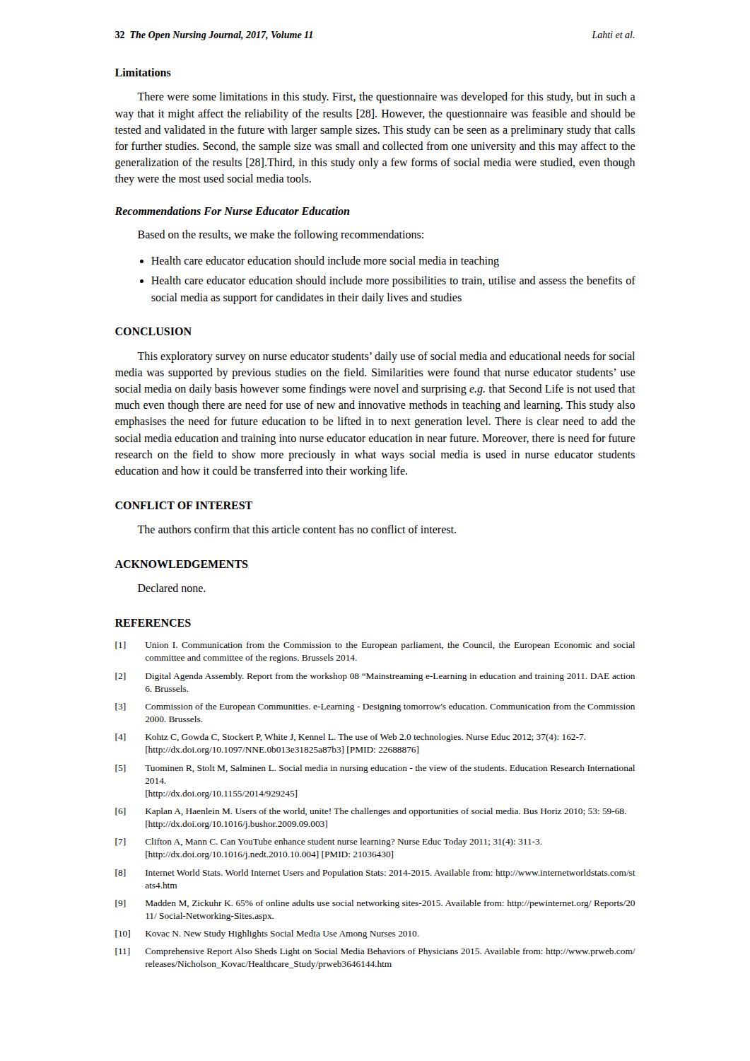32 The Open Nursing Journal, 2017, Volume 11
Lahti et al.
Limitations
There were some limitations in this study. First, the questionnaire was developed for this study, but in such a way that it might affect the reliability of the results [28]. However, the questionnaire was feasible and should be tested and validated in the future with larger sample sizes. This study can be seen as a preliminary study that calls for further studies. Second, the sample size was small and collected from one university and this may affect to the generalization of the results [28].Third, in this study only a few forms of social media were studied, even though they were the most used social media tools.
Recommendations For Nurse Educator Education
Based on the results, we make the following recommendations:
Health care educator education should include more social media in teaching
Health care educator education should include more possibilities to train, utilise and assess the benefits of social media as support for candidates in their daily lives and studies
Conclusion
This exploratory survey on nurse educator students’ daily use of social media and educational needs for social media was supported by previous studies on the field. Similarities were found that nurse educator students’ use social media on daily basis however some findings were novel and surprising e.g. that Second Life is not used that much even though there are need for use of new and innovative methods in teaching and learning. This study also emphasises the need for future education to be lifted in to next generation level. There is clear need to add the social media education and training into nurse educator education in near future. Moreover, there is need for future research on the field to show more preciously in what ways social media is used in nurse educator students education and how it could be transferred into their working life.
Conflict of Interest
The authors confirm that this article content has no conflict of interest.
Acknowledgements
Declared none.
References
Union I. Communication from the Commission to the European parliament, the Council, the European Economic and social committee and committee of the regions. Brussels 2014.
Digital Agenda Assembly. Report from the workshop 08 “Mainstreaming e-Learning in education and training 2011. DAE action 6. Brussels.
Commission of the European Communities. e-Learning - Designing tomorrow's education. Communication from the Commission 2000. Brussels.
Kohtz C, Gowda C, Stockert P, White J, Kennel L. The use of Web 2.0 technologies. Nurse Educ 2012; 37(4): 162-7. [http://dx.doi.org/10.1097/NNE.0b013e31825a87b3] [PMID: 22688876]
Tuominen R, Stolt M, Salminen L. Social media in nursing education - the view of the students. Education Research International 2014. [http://dx.doi.org/10.1155/2014/929245]
Kaplan A, Haenlein M. Users of the world, unite! The challenges and opportunities of social media. Bus Horiz 2010; 53: 59-68. [http://dx.doi.org/10.1016/j.bushor.2009.09.003]
Clifton A, Mann C. Can YouTube enhance student nurse learning? Nurse Educ Today 2011; 31(4): 311-3. [http://dx.doi.org/10.1016/j.nedt.2010.10.004] [PMID: 21036430]
Internet World Stats. World Internet Users and Population Stats: 2014-2015. Available from: http://www.internetworldstats.com/stats4.htm
Madden M, Zickuhr K. 65% of online adults use social networking sites-2015. Available from: http://pewinternet.org/ Reports/2011/ Social-Networking-Sites.aspx.
Kovac N. New Study Highlights Social Media Use Among Nurses 2010.
Comprehensive Report Also Sheds Light on Social Media Behaviors of Physicians 2015. Available from: http://www.prweb.com/ releases/Nicholson_Kovac/Healthcare_Study/prweb3646144.htm